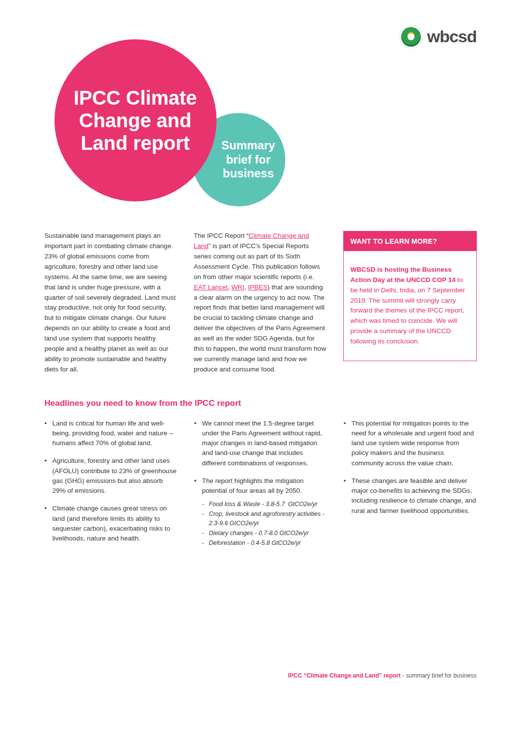wbcsd
IPCC Climate Change and Land report
Summary
brief for
business
Sustainable land management plays an important part in combating climate change. 23% of global emissions come from agriculture, forestry and other land use systems. At the same time, we are seeing that land is under huge pressure, with a quarter of soil severely degraded. Land must stay productive, not only for food security, but to mitigate climate change. Our future depends on our ability to create a food and land use system that supports healthy people and a healthy planet as well as our ability to promote sustainable and healthy diets for all.
The IPCC Report “Climate Change and Land” is part of IPCC’s Special Reports series coming out as part of its Sixth Assessment Cycle. This publication follows on from other major scientific reports (i.e. EAT Lancet, WRI, IPBES) that are sounding a clear alarm on the urgency to act now. The report finds that better land management will be crucial to tackling climate change and deliver the objectives of the Paris Agreement as well as the wider SDG Agenda, but for this to happen, the world must transform how we currently manage land and how we produce and consume food.
WANT TO LEARN MORE?
WBCSD is hosting the Business Action Day at the UNCCD COP 14 to be held in Delhi, India, on 7 September 2019. The summit will strongly carry forward the themes of the IPCC report, which was timed to coincide. We will provide a summary of the UNCCD following its conclusion.
Headlines you need to know from the IPCC report
Land is critical for human life and well-being, providing food, water and nature – humans affect 70% of global land.
Agriculture, forestry and other land uses (AFOLU) contribute to 23% of greenhouse gas (GHG) emissions but also absorb 29% of emissions.
Climate change causes great stress on land (and therefore limits its ability to sequester carbon), exacerbating risks to livelihoods, nature and health.
We cannot meet the 1.5-degree target under the Paris Agreement without rapid, major changes in land-based mitigation and land-use change that includes different combinations of responses.
The report highlights the mitigation potential of four areas all by 2050.
Food loss & Waste - 3.8-5.7 GtCO2e/yr
Crop, livestock and agroforestry activities - 2.3-9.6 GtCO2e/yr
Dietary changes - 0.7-8.0 GtCO2e/yr
Deforestation - 0.4-5.8 GtCO2e/yr
This potential for mitigation points to the need for a wholesale and urgent food and land use system wide response from policy makers and the business community across the value chain.
These changes are feasible and deliver major co-benefits to achieving the SDGs, including resilience to climate change, and rural and farmer livelihood opportunities.
IPCC “Climate Change and Land” report - summary brief for business